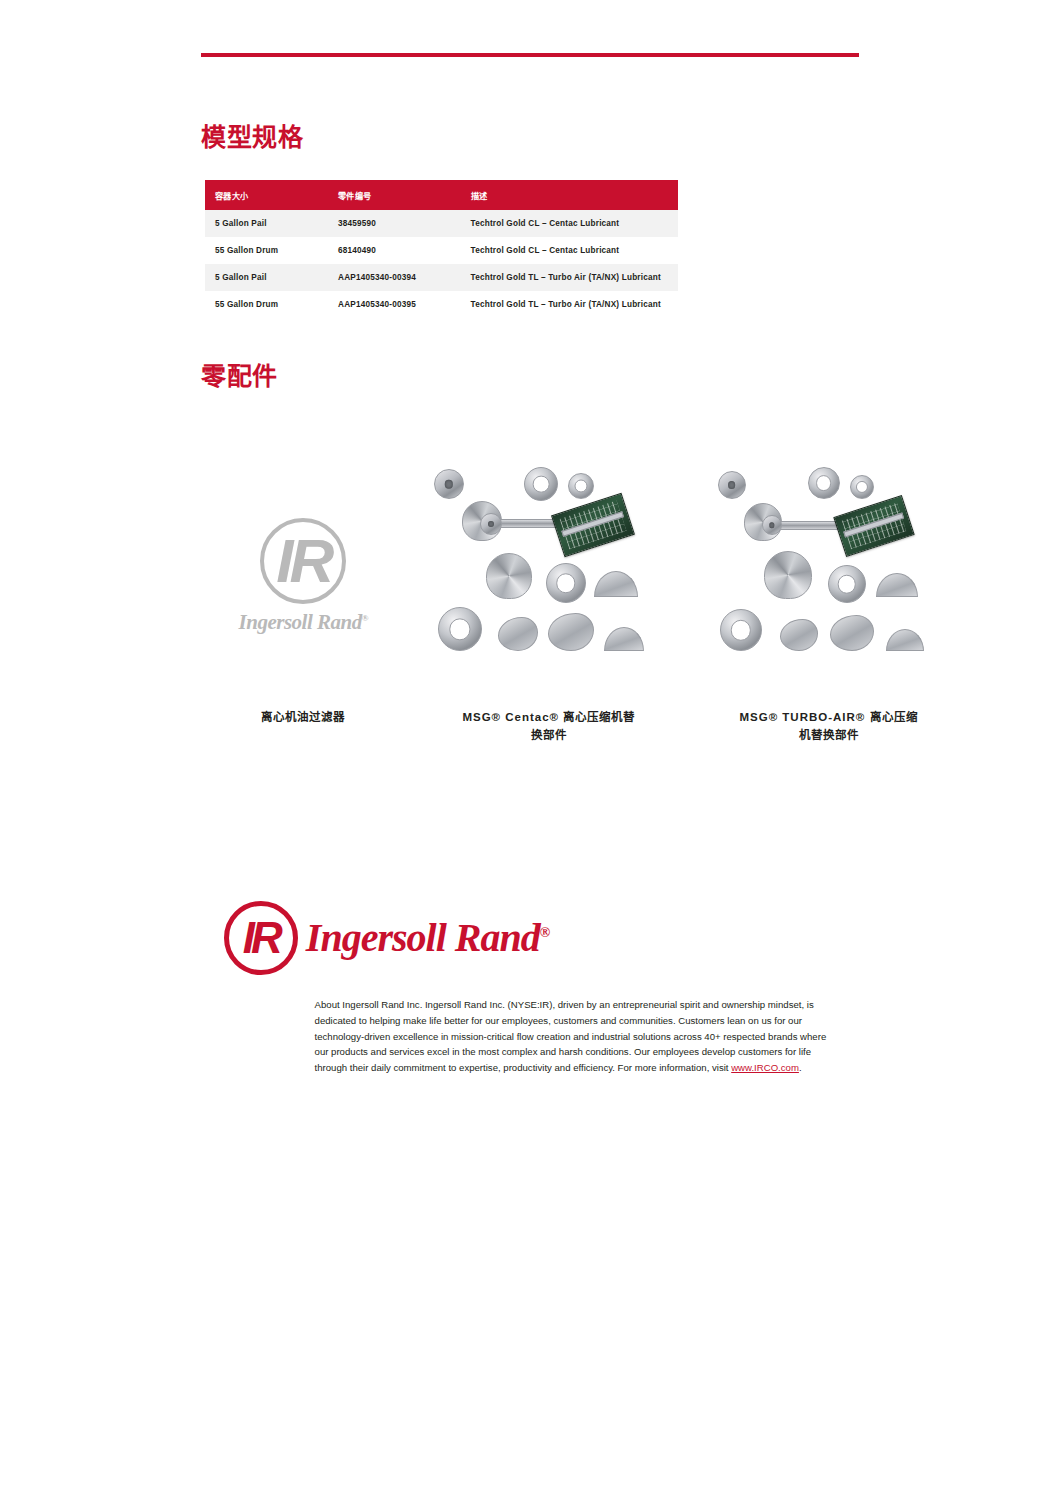模型规格
| 容器大小 | 零件编号 | 描述 |
| --- | --- | --- |
| 5 Gallon Pail | 38459590 | Techtrol Gold CL – Centac Lubricant |
| 55 Gallon Drum | 68140490 | Techtrol Gold CL – Centac Lubricant |
| 5 Gallon Pail | AAP1405340-00394 | Techtrol Gold TL – Turbo Air (TA/NX) Lubricant |
| 55 Gallon Drum | AAP1405340-00395 | Techtrol Gold TL – Turbo Air (TA/NX) Lubricant |
零配件
IR
Ingersoll Rand®
离心机油过滤器
MSG® Centac® 离心压缩机替
换部件
MSG® TURBO-AIR® 离心压缩
机替换部件
IR
Ingersoll Rand®
About Ingersoll Rand Inc. Ingersoll Rand Inc. (NYSE:IR), driven by an entrepreneurial spirit and ownership mindset, is dedicated to helping make life better for our employees, customers and communities. Customers lean on us for our technology-driven excellence in mission-critical flow creation and industrial solutions across 40+ respected brands where our products and services excel in the most complex and harsh conditions. Our employees develop customers for life through their daily commitment to expertise, productivity and efficiency. For more information, visit www.IRCO.com.